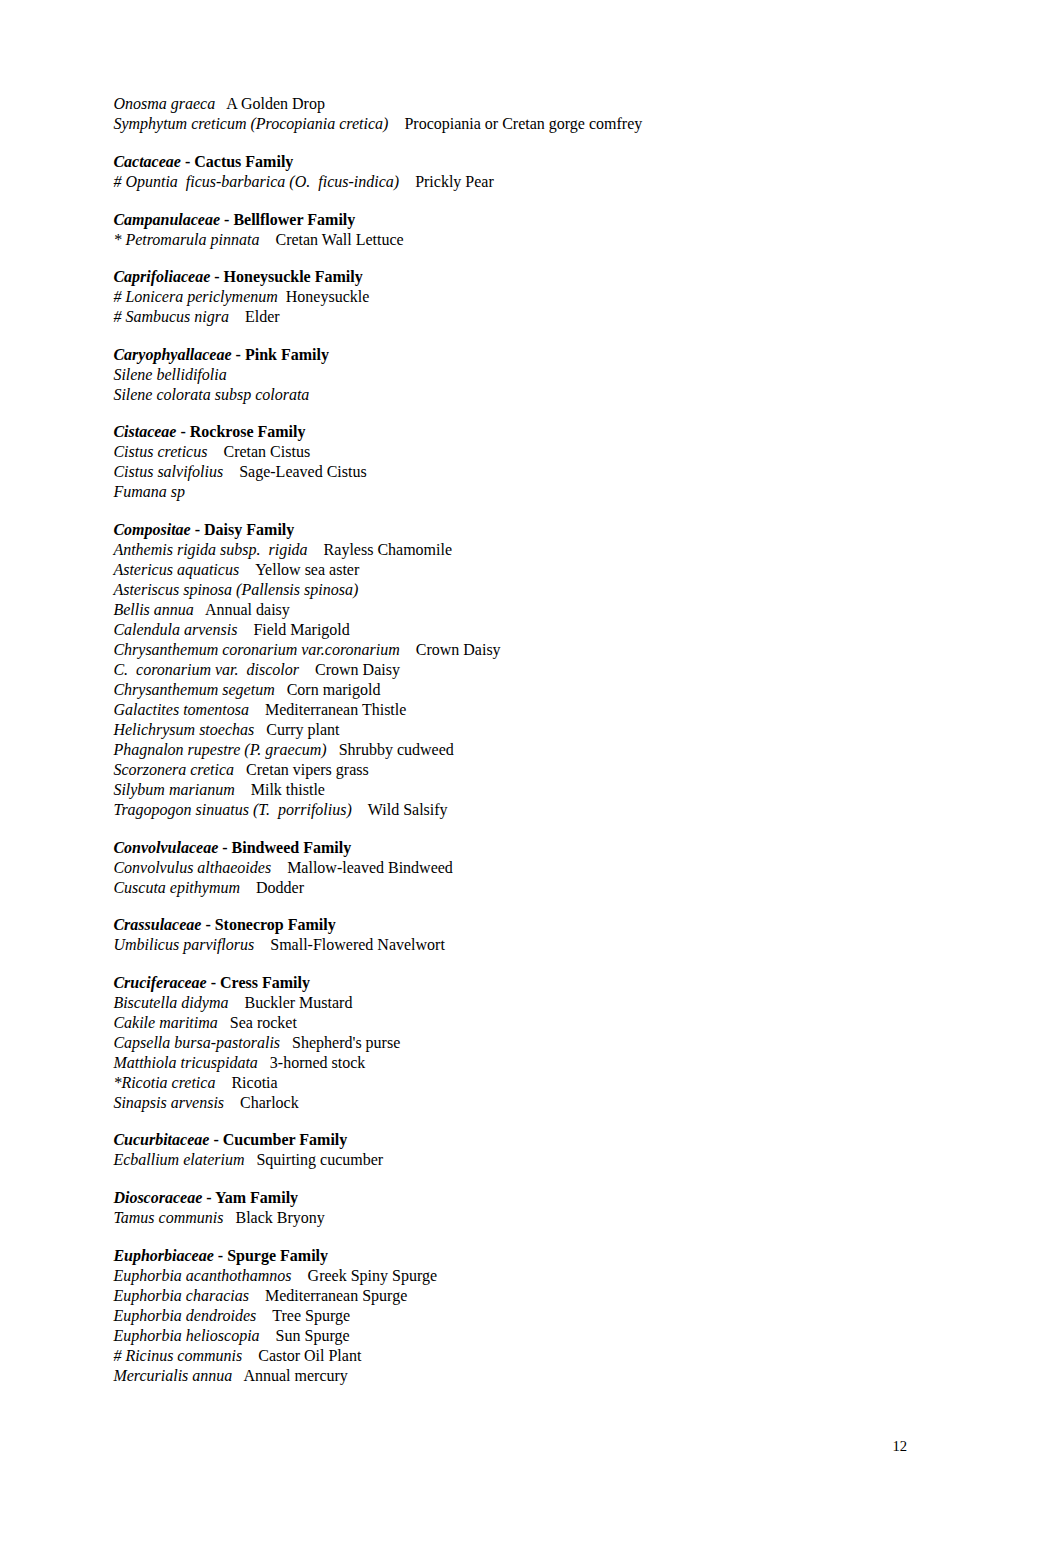Onosma graeca A Golden Drop
Symphytum creticum (Procopiania cretica) Procopiania or Cretan gorge comfrey
Cactaceae - Cactus Family
# Opuntia ficus-barbarica (O. ficus-indica) Prickly Pear
Campanulaceae - Bellflower Family
* Petromarula pinnata Cretan Wall Lettuce
Caprifoliaceae - Honeysuckle Family
# Lonicera periclymenum Honeysuckle
# Sambucus nigra Elder
Caryophyallaceae - Pink Family
Silene bellidifolia
Silene colorata subsp colorata
Cistaceae - Rockrose Family
Cistus creticus Cretan Cistus
Cistus salvifolius Sage-Leaved Cistus
Fumana sp
Compositae - Daisy Family
Anthemis rigida subsp. rigida Rayless Chamomile
Astericus aquaticus Yellow sea aster
Asteriscus spinosa (Pallensis spinosa)
Bellis annua Annual daisy
Calendula arvensis Field Marigold
Chrysanthemum coronarium var.coronarium Crown Daisy
C. coronarium var. discolor Crown Daisy
Chrysanthemum segetum Corn marigold
Galactites tomentosa Mediterranean Thistle
Helichrysum stoechas Curry plant
Phagnalon rupestre (P. graecum) Shrubby cudweed
Scorzonera cretica Cretan vipers grass
Silybum marianum Milk thistle
Tragopogon sinuatus (T. porrifolius) Wild Salsify
Convolvulaceae - Bindweed Family
Convolvulus althaeoides Mallow-leaved Bindweed
Cuscuta epithymum Dodder
Crassulaceae - Stonecrop Family
Umbilicus parviflorus Small-Flowered Navelwort
Cruciferaceae - Cress Family
Biscutella didyma Buckler Mustard
Cakile maritima Sea rocket
Capsella bursa-pastoralis Shepherd's purse
Matthiola tricuspidata 3-horned stock
*Ricotia cretica Ricotia
Sinapsis arvensis Charlock
Cucurbitaceae - Cucumber Family
Ecballium elaterium Squirting cucumber
Dioscoraceae - Yam Family
Tamus communis Black Bryony
Euphorbiaceae - Spurge Family
Euphorbia acanthothamnos Greek Spiny Spurge
Euphorbia characias Mediterranean Spurge
Euphorbia dendroides Tree Spurge
Euphorbia helioscopia Sun Spurge
# Ricinus communis Castor Oil Plant
Mercurialis annua Annual mercury
12